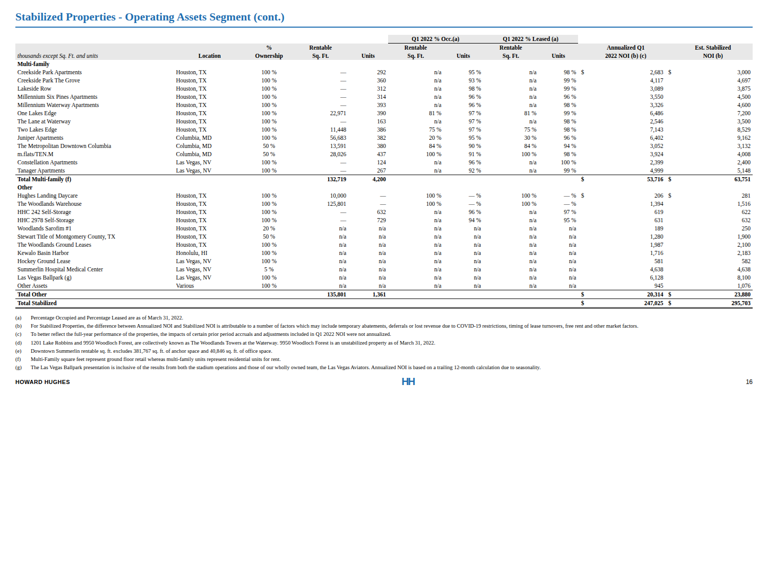Stabilized Properties - Operating Assets Segment (cont.)
| | | | | | Q1 2022 % Occ.(a) | Q1 2022 % Leased (a) | | | | |
| --- | --- | --- | --- | --- | --- | --- | --- | --- | --- | --- |
| | | % | Rentable | | Rentable | | Rentable | | | Annualized Q1 | | Est. Stabilized |
| thousands except Sq. Ft. and units | Location | Ownership | Sq. Ft. | Units | Sq. Ft. | Units | Sq. Ft. | Units | | 2022 NOI (b) (c) | | NOI (b) |
| Multi-family |
| Creekside Park Apartments | Houston, TX | 100 % | — | 292 | n/a | 95 % | n/a | 98 % | $ | 2,683 | $ | 3,000 |
| Creekside Park The Grove | Houston, TX | 100 % | — | 360 | n/a | 93 % | n/a | 99 % | | 4,117 | | 4,697 |
| Lakeside Row | Houston, TX | 100 % | — | 312 | n/a | 98 % | n/a | 99 % | | 3,089 | | 3,875 |
| Millennium Six Pines Apartments | Houston, TX | 100 % | — | 314 | n/a | 96 % | n/a | 96 % | | 3,550 | | 4,500 |
| Millennium Waterway Apartments | Houston, TX | 100 % | — | 393 | n/a | 96 % | n/a | 98 % | | 3,326 | | 4,600 |
| One Lakes Edge | Houston, TX | 100 % | 22,971 | 390 | 81 % | 97 % | 81 % | 99 % | | 6,486 | | 7,200 |
| The Lane at Waterway | Houston, TX | 100 % | — | 163 | n/a | 97 % | n/a | 98 % | | 2,546 | | 3,500 |
| Two Lakes Edge | Houston, TX | 100 % | 11,448 | 386 | 75 % | 97 % | 75 % | 98 % | | 7,143 | | 8,529 |
| Juniper Apartments | Columbia, MD | 100 % | 56,683 | 382 | 20 % | 95 % | 30 % | 96 % | | 6,402 | | 9,162 |
| The Metropolitan Downtown Columbia | Columbia, MD | 50 % | 13,591 | 380 | 84 % | 90 % | 84 % | 94 % | | 3,052 | | 3,132 |
| m.flats/TEN.M | Columbia, MD | 50 % | 28,026 | 437 | 100 % | 91 % | 100 % | 98 % | | 3,924 | | 4,008 |
| Constellation Apartments | Las Vegas, NV | 100 % | — | 124 | n/a | 96 % | n/a | 100 % | | 2,399 | | 2,400 |
| Tanager Apartments | Las Vegas, NV | 100 % | — | 267 | n/a | 92 % | n/a | 99 % | | 4,999 | | 5,148 |
| Total Multi-family (f) | | | 132,719 | 4,200 | | | | | $ | 53,716 | $ | 63,751 |
| Other |
| Hughes Landing Daycare | Houston, TX | 100 % | 10,000 | — | 100 % | — % | 100 % | — % | $ | 206 | $ | 281 |
| The Woodlands Warehouse | Houston, TX | 100 % | 125,801 | — | 100 % | — % | 100 % | — % | | 1,394 | | 1,516 |
| HHC 242 Self-Storage | Houston, TX | 100 % | — | 632 | n/a | 96 % | n/a | 97 % | | 619 | | 622 |
| HHC 2978 Self-Storage | Houston, TX | 100 % | — | 729 | n/a | 94 % | n/a | 95 % | | 631 | | 632 |
| Woodlands Sarofim #1 | Houston, TX | 20 % | n/a | n/a | n/a | n/a | n/a | n/a | | 189 | | 250 |
| Stewart Title of Montgomery County, TX | Houston, TX | 50 % | n/a | n/a | n/a | n/a | n/a | n/a | | 1,280 | | 1,900 |
| The Woodlands Ground Leases | Houston, TX | 100 % | n/a | n/a | n/a | n/a | n/a | n/a | | 1,987 | | 2,100 |
| Kewalo Basin Harbor | Honolulu, HI | 100 % | n/a | n/a | n/a | n/a | n/a | n/a | | 1,716 | | 2,183 |
| Hockey Ground Lease | Las Vegas, NV | 100 % | n/a | n/a | n/a | n/a | n/a | n/a | | 581 | | 582 |
| Summerlin Hospital Medical Center | Las Vegas, NV | 5 % | n/a | n/a | n/a | n/a | n/a | n/a | | 4,638 | | 4,638 |
| Las Vegas Ballpark (g) | Las Vegas, NV | 100 % | n/a | n/a | n/a | n/a | n/a | n/a | | 6,128 | | 8,100 |
| Other Assets | Various | 100 % | n/a | n/a | n/a | n/a | n/a | n/a | | 945 | | 1,076 |
| Total Other | | | 135,801 | 1,361 | | | | | $ | 20,314 | $ | 23,880 |
| Total Stabilized | | | | | | | | | $ | 247,025 | $ | 295,703 |
| (a) | Percentage Occupied and Percentage Leased are as of March 31, 2022. |
| (b) | For Stabilized Properties, the difference between Annualized NOI and Stabilized NOI is attributable to a number of factors which may include temporary abatements, deferrals or lost revenue due to COVID-19 restrictions, timing of lease turnovers, free rent and other market factors. |
| (c) | To better reflect the full-year performance of the properties, the impacts of certain prior period accruals and adjustments included in Q1 2022 NOI were not annualized. |
| (d) | 1201 Lake Robbins and 9950 Woodloch Forest, are collectively known as The Woodlands Towers at the Waterway. 9950 Woodloch Forest is an unstabilized property as of March 31, 2022. |
| (e) | Downtown Summerlin rentable sq. ft. excludes 381,767 sq. ft. of anchor space and 40,846 sq. ft. of office space. |
| (f) | Multi-Family square feet represent ground floor retail whereas multi-family units represent residential units for rent. |
| (g) | The Las Vegas Ballpark presentation is inclusive of the results from both the stadium operations and those of our wholly owned team, the Las Vegas Aviators. Annualized NOI is based on a trailing 12-month calculation due to seasonality. |
HOWARD HUGHES
HH
16